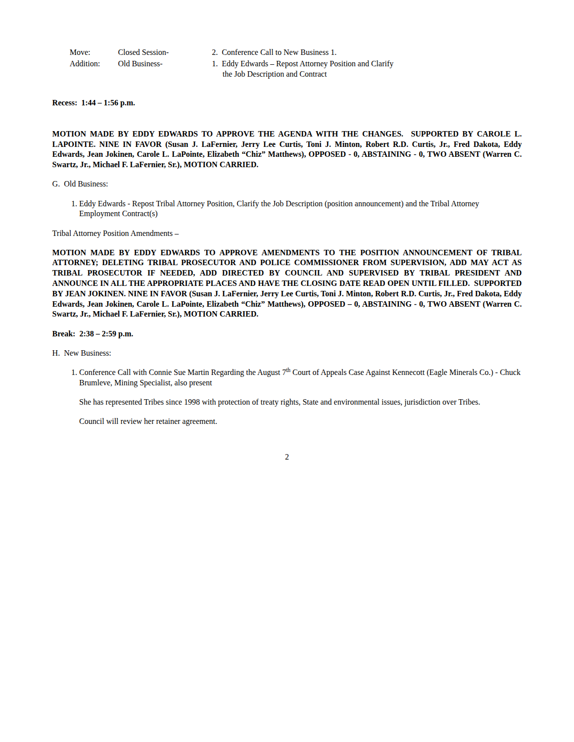| Move: | Closed Session- | 2. Conference Call to New Business 1. |
| Addition: | Old Business- | 1. Eddy Edwards – Repost Attorney Position and Clarify the Job Description and Contract |
Recess: 1:44 – 1:56 p.m.
MOTION MADE BY EDDY EDWARDS TO APPROVE THE AGENDA WITH THE CHANGES. SUPPORTED BY CAROLE L. LAPOINTE. NINE IN FAVOR (Susan J. LaFernier, Jerry Lee Curtis, Toni J. Minton, Robert R.D. Curtis, Jr., Fred Dakota, Eddy Edwards, Jean Jokinen, Carole L. LaPointe, Elizabeth “Chiz” Matthews), OPPOSED - 0, ABSTAINING - 0, TWO ABSENT (Warren C. Swartz, Jr., Michael F. LaFernier, Sr.), MOTION CARRIED.
G. Old Business:
Eddy Edwards - Repost Tribal Attorney Position, Clarify the Job Description (position announcement) and the Tribal Attorney Employment Contract(s)
Tribal Attorney Position Amendments –
MOTION MADE BY EDDY EDWARDS TO APPROVE AMENDMENTS TO THE POSITION ANNOUNCEMENT OF TRIBAL ATTORNEY; DELETING TRIBAL PROSECUTOR AND POLICE COMMISSIONER FROM SUPERVISION, ADD MAY ACT AS TRIBAL PROSECUTOR IF NEEDED, ADD DIRECTED BY COUNCIL AND SUPERVISED BY TRIBAL PRESIDENT AND ANNOUNCE IN ALL THE APPROPRIATE PLACES AND HAVE THE CLOSING DATE READ OPEN UNTIL FILLED. SUPPORTED BY JEAN JOKINEN. NINE IN FAVOR (Susan J. LaFernier, Jerry Lee Curtis, Toni J. Minton, Robert R.D. Curtis, Jr., Fred Dakota, Eddy Edwards, Jean Jokinen, Carole L. LaPointe, Elizabeth “Chiz” Matthews), OPPOSED – 0, ABSTAINING - 0, TWO ABSENT (Warren C. Swartz, Jr., Michael F. LaFernier, Sr.), MOTION CARRIED.
Break: 2:38 – 2:59 p.m.
H. New Business:
Conference Call with Connie Sue Martin Regarding the August 7th Court of Appeals Case Against Kennecott (Eagle Minerals Co.) - Chuck Brumleve, Mining Specialist, also present
She has represented Tribes since 1998 with protection of treaty rights, State and environmental issues, jurisdiction over Tribes.
Council will review her retainer agreement.
2